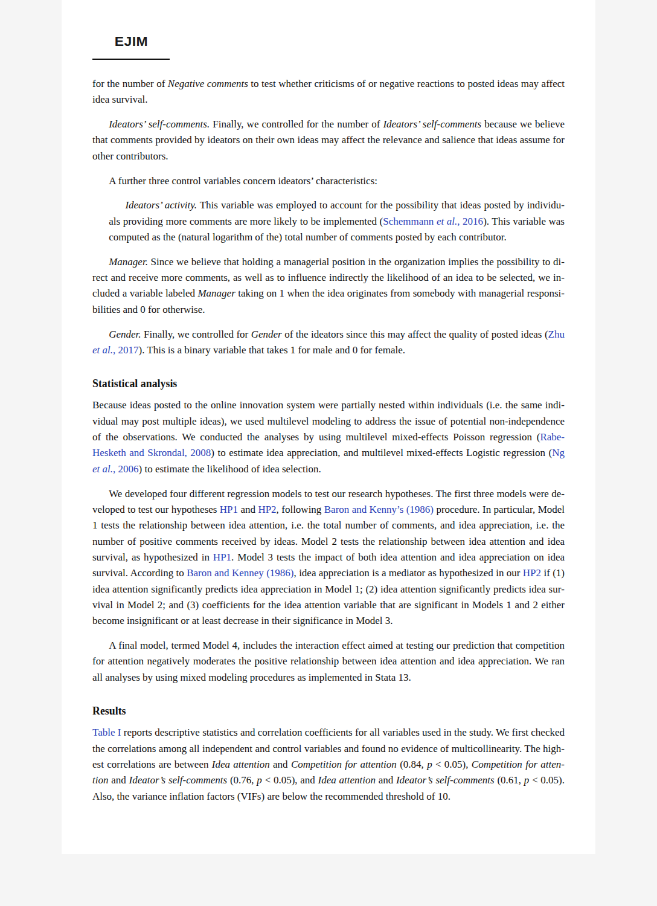EJIM
for the number of Negative comments to test whether criticisms of or negative reactions to posted ideas may affect idea survival.
Ideators’ self-comments. Finally, we controlled for the number of Ideators’ self-comments because we believe that comments provided by ideators on their own ideas may affect the relevance and salience that ideas assume for other contributors.
A further three control variables concern ideators’ characteristics:
Ideators’ activity. This variable was employed to account for the possibility that ideas posted by individuals providing more comments are more likely to be implemented (Schemmann et al., 2016). This variable was computed as the (natural logarithm of the) total number of comments posted by each contributor.
Manager. Since we believe that holding a managerial position in the organization implies the possibility to direct and receive more comments, as well as to influence indirectly the likelihood of an idea to be selected, we included a variable labeled Manager taking on 1 when the idea originates from somebody with managerial responsibilities and 0 for otherwise.
Gender. Finally, we controlled for Gender of the ideators since this may affect the quality of posted ideas (Zhu et al., 2017). This is a binary variable that takes 1 for male and 0 for female.
Statistical analysis
Because ideas posted to the online innovation system were partially nested within individuals (i.e. the same individual may post multiple ideas), we used multilevel modeling to address the issue of potential non-independence of the observations. We conducted the analyses by using multilevel mixed-effects Poisson regression (Rabe-Hesketh and Skrondal, 2008) to estimate idea appreciation, and multilevel mixed-effects Logistic regression (Ng et al., 2006) to estimate the likelihood of idea selection.
We developed four different regression models to test our research hypotheses. The first three models were developed to test our hypotheses HP1 and HP2, following Baron and Kenny’s (1986) procedure. In particular, Model 1 tests the relationship between idea attention, i.e. the total number of comments, and idea appreciation, i.e. the number of positive comments received by ideas. Model 2 tests the relationship between idea attention and idea survival, as hypothesized in HP1. Model 3 tests the impact of both idea attention and idea appreciation on idea survival. According to Baron and Kenney (1986), idea appreciation is a mediator as hypothesized in our HP2 if (1) idea attention significantly predicts idea appreciation in Model 1; (2) idea attention significantly predicts idea survival in Model 2; and (3) coefficients for the idea attention variable that are significant in Models 1 and 2 either become insignificant or at least decrease in their significance in Model 3.
A final model, termed Model 4, includes the interaction effect aimed at testing our prediction that competition for attention negatively moderates the positive relationship between idea attention and idea appreciation. We ran all analyses by using mixed modeling procedures as implemented in Stata 13.
Results
Table I reports descriptive statistics and correlation coefficients for all variables used in the study. We first checked the correlations among all independent and control variables and found no evidence of multicollinearity. The highest correlations are between Idea attention and Competition for attention (0.84, p < 0.05), Competition for attention and Ideator’s self-comments (0.76, p < 0.05), and Idea attention and Ideator’s self-comments (0.61, p < 0.05). Also, the variance inflation factors (VIFs) are below the recommended threshold of 10.